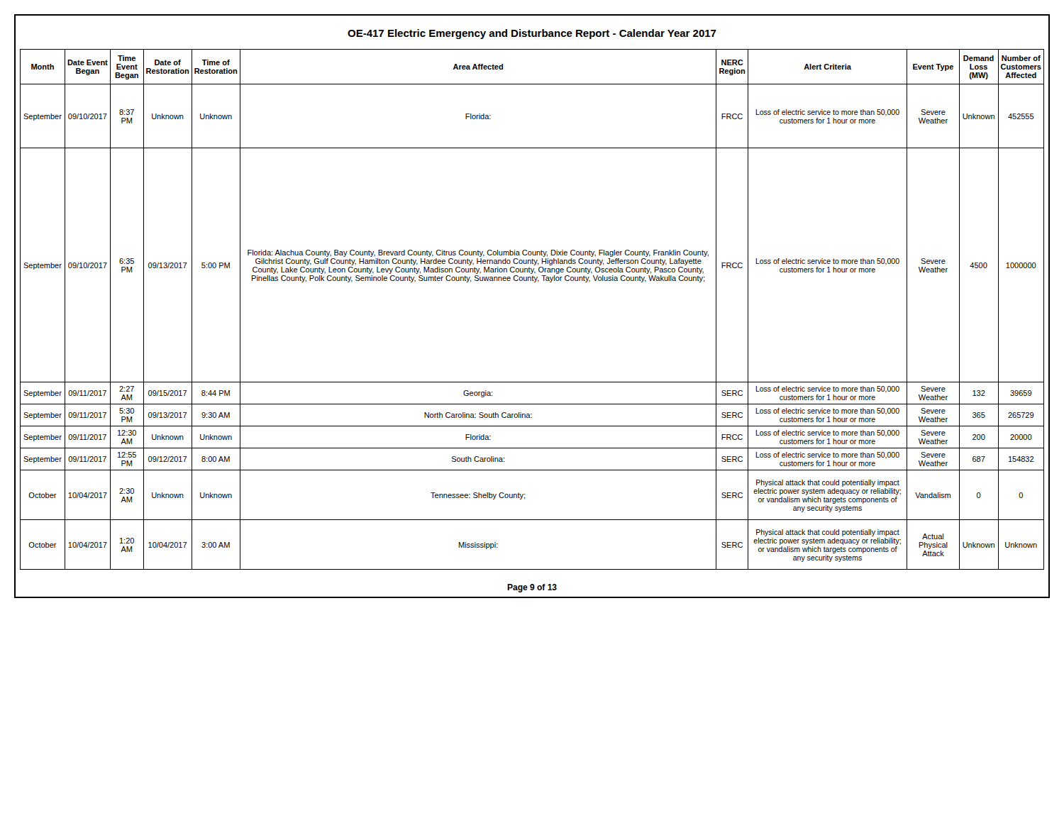OE-417 Electric Emergency and Disturbance Report - Calendar Year 2017
| Month | Date Event Began | Time Event Began | Date of Restoration | Time of Restoration | Area Affected | NERC Region | Alert Criteria | Event Type | Demand Loss (MW) | Number of Customers Affected |
| --- | --- | --- | --- | --- | --- | --- | --- | --- | --- | --- |
| September | 09/10/2017 | 8:37 PM | Unknown | Unknown | Florida: | FRCC | Loss of electric service to more than 50,000 customers for 1 hour or more | Severe Weather | Unknown | 452555 |
| September | 09/10/2017 | 6:35 PM | 09/13/2017 | 5:00 PM | Florida: Alachua County, Bay County, Brevard County, Citrus County, Columbia County, Dixie County, Flagler County, Franklin County, Gilchrist County, Gulf County, Hamilton County, Hardee County, Hernando County, Highlands County, Jefferson County, Lafayette County, Lake County, Leon County, Levy County, Madison County, Marion County, Orange County, Osceola County, Pasco County, Pinellas County, Polk County, Seminole County, Sumter County, Suwannee County, Taylor County, Volusia County, Wakulla County; | FRCC | Loss of electric service to more than 50,000 customers for 1 hour or more | Severe Weather | 4500 | 1000000 |
| September | 09/11/2017 | 2:27 AM | 09/15/2017 | 8:44 PM | Georgia: | SERC | Loss of electric service to more than 50,000 customers for 1 hour or more | Severe Weather | 132 | 39659 |
| September | 09/11/2017 | 5:30 PM | 09/13/2017 | 9:30 AM | North Carolina: South Carolina: | SERC | Loss of electric service to more than 50,000 customers for 1 hour or more | Severe Weather | 365 | 265729 |
| September | 09/11/2017 | 12:30 AM | Unknown | Unknown | Florida: | FRCC | Loss of electric service to more than 50,000 customers for 1 hour or more | Severe Weather | 200 | 20000 |
| September | 09/11/2017 | 12:55 PM | 09/12/2017 | 8:00 AM | South Carolina: | SERC | Loss of electric service to more than 50,000 customers for 1 hour or more | Severe Weather | 687 | 154832 |
| October | 10/04/2017 | 2:30 AM | Unknown | Unknown | Tennessee: Shelby County; | SERC | Physical attack that could potentially impact electric power system adequacy or reliability; or vandalism which targets components of any security systems | Vandalism | 0 | 0 |
| October | 10/04/2017 | 1:20 AM | 10/04/2017 | 3:00 AM | Mississippi: | SERC | Physical attack that could potentially impact electric power system adequacy or reliability; or vandalism which targets components of any security systems | Actual Physical Attack | Unknown | Unknown |
Page 9 of 13